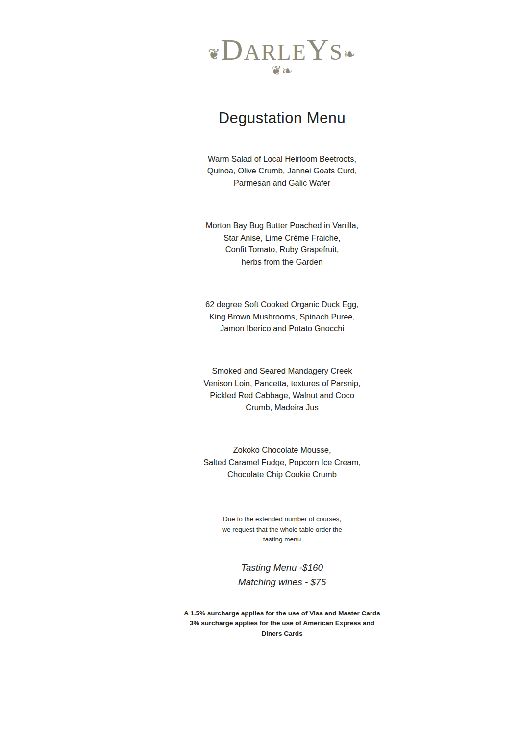❦DARLEYS❧
❦❧
Degustation Menu
Warm Salad of Local Heirloom Beetroots,
Quinoa, Olive Crumb, Jannei Goats Curd,
Parmesan and Galic Wafer
Morton Bay Bug Butter Poached in Vanilla,
Star Anise, Lime Crème Fraiche,
Confit Tomato, Ruby Grapefruit,
herbs from the Garden
62 degree Soft Cooked Organic Duck Egg,
King Brown Mushrooms, Spinach Puree,
Jamon Iberico and Potato Gnocchi
Smoked and Seared Mandagery Creek
Venison Loin, Pancetta, textures of Parsnip,
Pickled Red Cabbage, Walnut and Coco
Crumb, Madeira Jus
Zokoko Chocolate Mousse,
Salted Caramel Fudge, Popcorn Ice Cream,
Chocolate Chip Cookie Crumb
Due to the extended number of courses,
we request that the whole table order the
tasting menu
Tasting Menu -$160
Matching wines - $75
A 1.5% surcharge applies for the use of Visa and Master Cards 3% surcharge applies for the use of American Express and Diners Cards